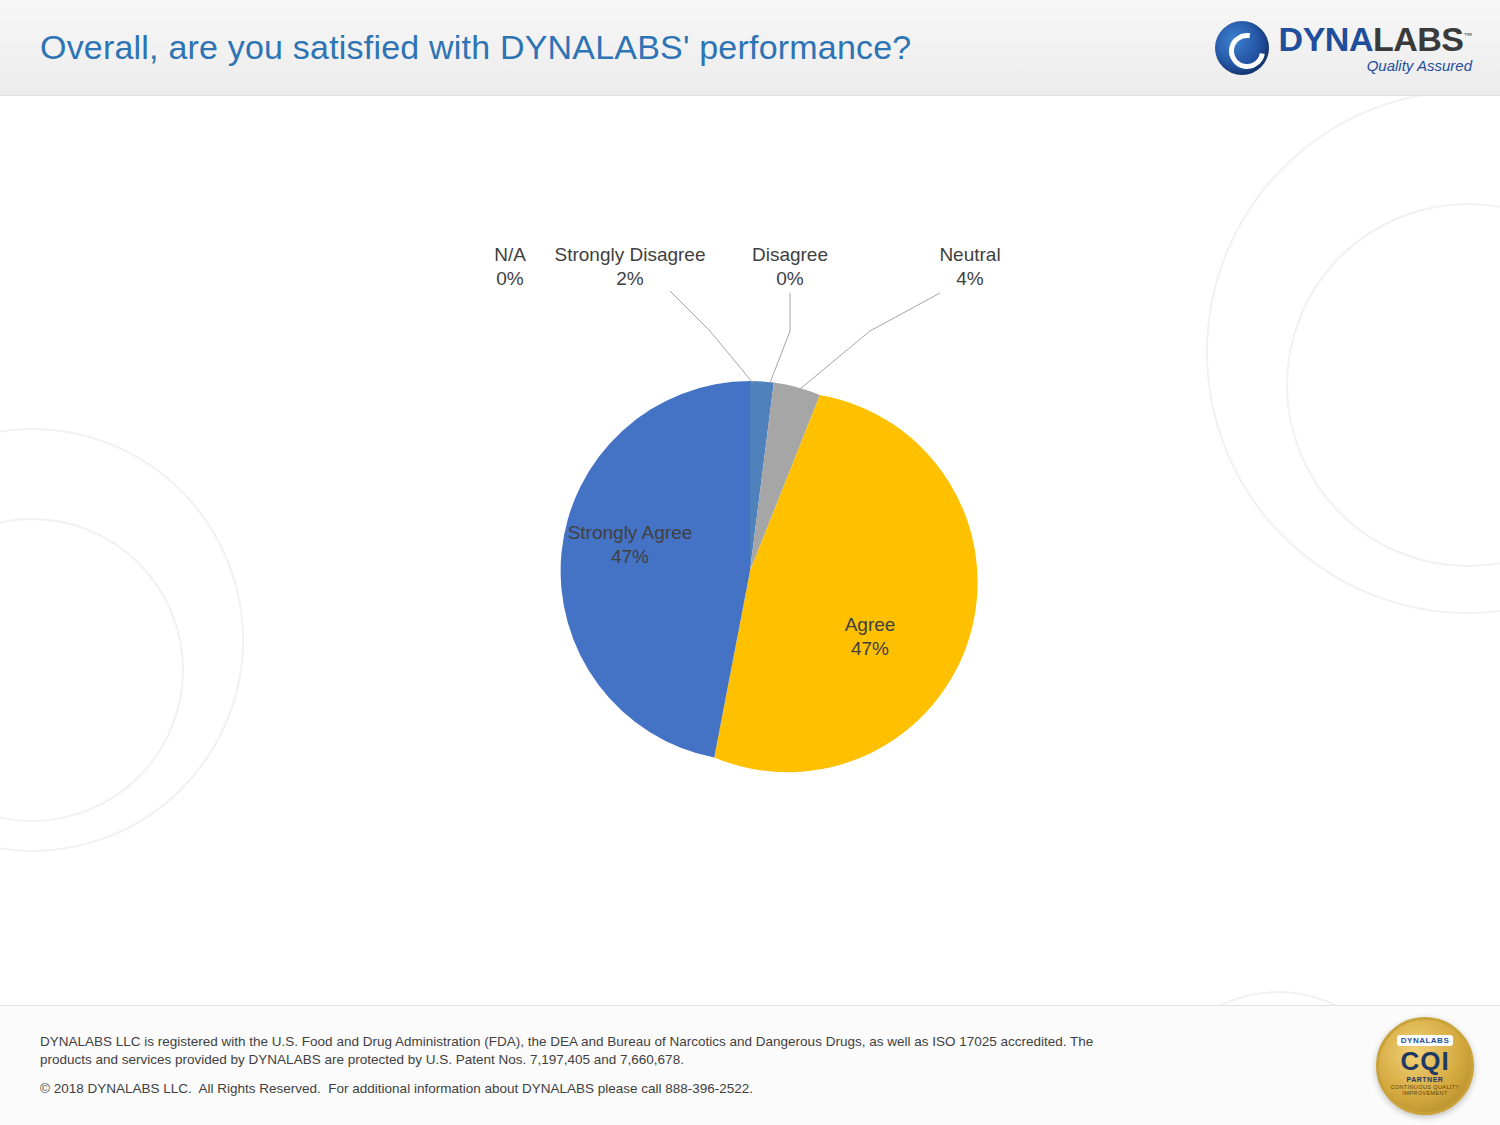Overall, are you satisfied with DYNALABS' performance?
DYNA LABS™
Quality Assured
Strongly Agree 47% Agree 47% N/A 0% Strongly Disagree 2% Disagree 0% Neutral 4%
DYNALABS LLC is registered with the U.S. Food and Drug Administration (FDA), the DEA and Bureau of Narcotics and Dangerous Drugs, as well as ISO 17025 accredited. The products and services provided by DYNALABS are protected by U.S. Patent Nos. 7,197,405 and 7,660,678.
© 2018 DYNALABS LLC. All Rights Reserved. For additional information about DYNALABS please call 888-396-2522.
DYNALABS
CQI
PARTNER
CONTINUOUS QUALITY IMPROVEMENT